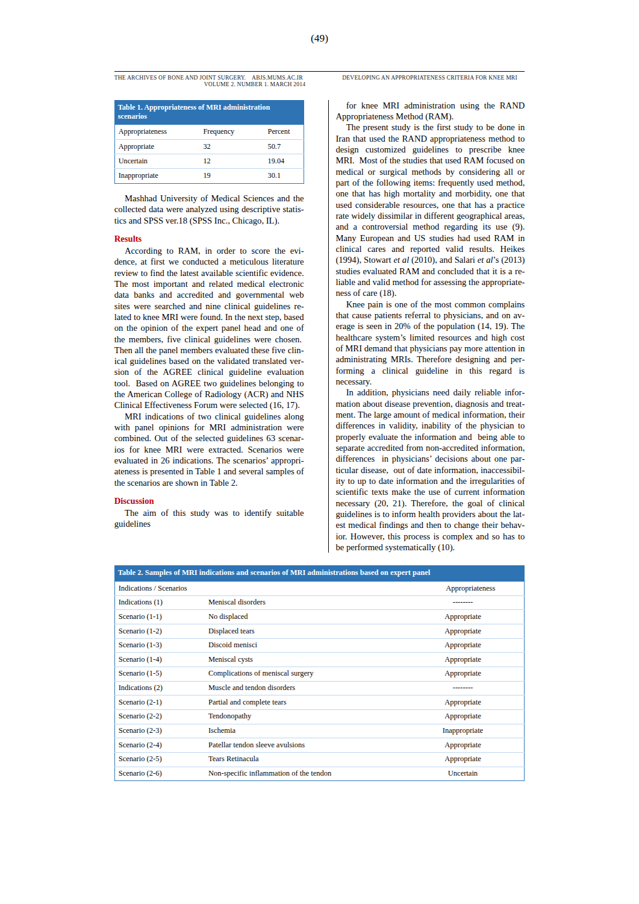(49)
THE ARCHIVES OF BONE AND JOINT SURGERY. ABJS.MUMS.AC.IR VOLUME 2. NUMBER 1. MARCH 2014
DEVELOPING AN APPROPRIATENESS CRITERIA FOR KNEE MRI
Table 1. Appropriateness of MRI administration scenarios
| Appropriateness | Frequency | Percent |
| --- | --- | --- |
| Appropriate | 32 | 50.7 |
| Uncertain | 12 | 19.04 |
| Inappropriate | 19 | 30.1 |
Mashhad University of Medical Sciences and the collected data were analyzed using descriptive statistics and SPSS ver.18 (SPSS Inc., Chicago, IL).
Results
According to RAM, in order to score the evidence, at first we conducted a meticulous literature review to find the latest available scientific evidence. The most important and related medical electronic data banks and accredited and governmental web sites were searched and nine clinical guidelines related to knee MRI were found. In the next step, based on the opinion of the expert panel head and one of the members, five clinical guidelines were chosen. Then all the panel members evaluated these five clinical guidelines based on the validated translated version of the AGREE clinical guideline evaluation tool. Based on AGREE two guidelines belonging to the American College of Radiology (ACR) and NHS Clinical Effectiveness Forum were selected (16, 17).
MRI indications of two clinical guidelines along with panel opinions for MRI administration were combined. Out of the selected guidelines 63 scenarios for knee MRI were extracted. Scenarios were evaluated in 26 indications. The scenarios’ appropriateness is presented in Table 1 and several samples of the scenarios are shown in Table 2.
Discussion
The aim of this study was to identify suitable guidelines
for knee MRI administration using the RAND Appropriateness Method (RAM).
The present study is the first study to be done in Iran that used the RAND appropriateness method to design customized guidelines to prescribe knee MRI. Most of the studies that used RAM focused on medical or surgical methods by considering all or part of the following items: frequently used method, one that has high mortality and morbidity, one that used considerable resources, one that has a practice rate widely dissimilar in different geographical areas, and a controversial method regarding its use (9). Many European and US studies had used RAM in clinical cares and reported valid results. Heikes (1994), Stowart et al (2010), and Salari et al’s (2013) studies evaluated RAM and concluded that it is a reliable and valid method for assessing the appropriateness of care (18).
Knee pain is one of the most common complains that cause patients referral to physicians, and on average is seen in 20% of the population (14, 19). The healthcare system’s limited resources and high cost of MRI demand that physicians pay more attention in administrating MRIs. Therefore designing and performing a clinical guideline in this regard is necessary.
In addition, physicians need daily reliable information about disease prevention, diagnosis and treatment. The large amount of medical information, their differences in validity, inability of the physician to properly evaluate the information and being able to separate accredited from non-accredited information, differences in physicians’ decisions about one particular disease, out of date information, inaccessibility to up to date information and the irregularities of scientific texts make the use of current information necessary (20, 21). Therefore, the goal of clinical guidelines is to inform health providers about the latest medical findings and then to change their behavior. However, this process is complex and so has to be performed systematically (10).
Table 2. Samples of MRI indications and scenarios of MRI administrations based on expert panel
| Indications / Scenarios | | Appropriateness |
| --- | --- | --- |
| Indications (1) | Meniscal disorders | -------- |
| Scenario (1-1) | No displaced | Appropriate |
| Scenario (1-2) | Displaced tears | Appropriate |
| Scenario (1-3) | Discoid menisci | Appropriate |
| Scenario (1-4) | Meniscal cysts | Appropriate |
| Scenario (1-5) | Complications of meniscal surgery | Appropriate |
| Indications (2) | Muscle and tendon disorders | -------- |
| Scenario (2-1) | Partial and complete tears | Appropriate |
| Scenario (2-2) | Tendonopathy | Appropriate |
| Scenario (2-3) | Ischemia | Inappropriate |
| Scenario (2-4) | Patellar tendon sleeve avulsions | Appropriate |
| Scenario (2-5) | Tears Retinacula | Appropriate |
| Scenario (2-6) | Non-specific inflammation of the tendon | Uncertain |